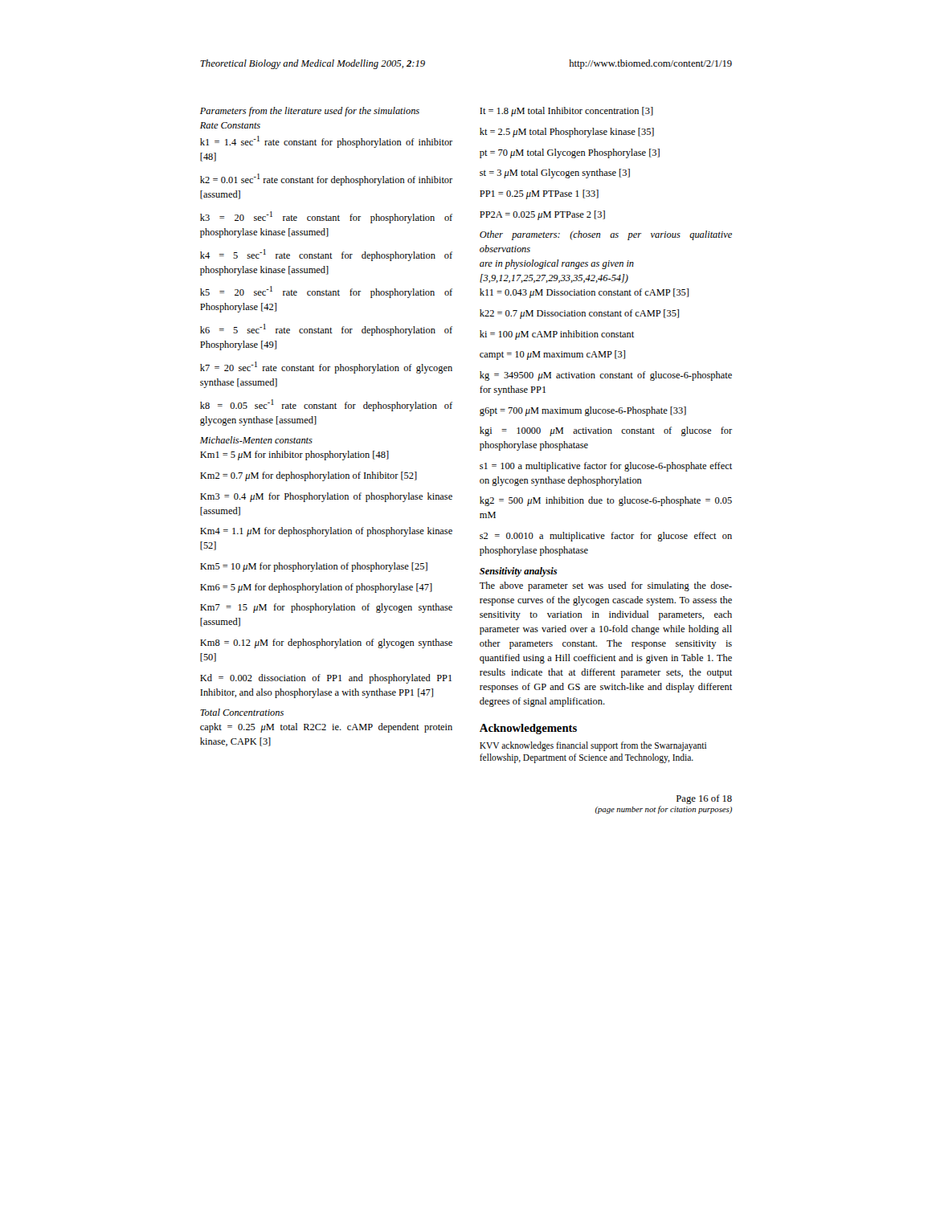Theoretical Biology and Medical Modelling 2005, 2:19
http://www.tbiomed.com/content/2/1/19
Parameters from the literature used for the simulations
Rate Constants
k1 = 1.4 sec-1 rate constant for phosphorylation of inhibitor [48]
k2 = 0.01 sec-1 rate constant for dephosphorylation of inhibitor [assumed]
k3 = 20 sec-1 rate constant for phosphorylation of phosphorylase kinase [assumed]
k4 = 5 sec-1 rate constant for dephosphorylation of phosphorylase kinase [assumed]
k5 = 20 sec-1 rate constant for phosphorylation of Phosphorylase [42]
k6 = 5 sec-1 rate constant for dephosphorylation of Phosphorylase [49]
k7 = 20 sec-1 rate constant for phosphorylation of glycogen synthase [assumed]
k8 = 0.05 sec-1 rate constant for dephosphorylation of glycogen synthase [assumed]
Michaelis-Menten constants
Km1 = 5 μ M for inhibitor phosphorylation [48]
Km2 = 0.7 μ M for dephosphorylation of Inhibitor [52]
Km3 = 0.4 μ M for Phosphorylation of phosphorylase kinase [assumed]
Km4 = 1.1 μ M for dephosphorylation of phosphorylase kinase [52]
Km5 = 10 μ M for phosphorylation of phosphorylase [25]
Km6 = 5 μ M for dephosphorylation of phosphorylase [47]
Km7 = 15 μ M for phosphorylation of glycogen synthase [assumed]
Km8 = 0.12 μ M for dephosphorylation of glycogen synthase [50]
Kd = 0.002 dissociation of PP1 and phosphorylated PP1 Inhibitor, and also phosphorylase a with synthase PP1 [47]
Total Concentrations
capkt = 0.25 μ M total R2C2 ie. cAMP dependent protein kinase, CAPK [3]
It = 1.8 μ M total Inhibitor concentration [3]
kt = 2.5 μ M total Phosphorylase kinase [35]
pt = 70 μ M total Glycogen Phosphorylase [3]
st = 3 μ M total Glycogen synthase [3]
PP1 = 0.25 μ M PTPase 1 [33]
PP2A = 0.025 μ M PTPase 2 [3]
Other parameters: (chosen as per various qualitative observations
are in physiological ranges as given in
[3,9,12,17,25,27,29,33,35,42,46-54])
k11 = 0.043 μ M Dissociation constant of cAMP [35]
k22 = 0.7 μ M Dissociation constant of cAMP [35]
ki = 100 μ M cAMP inhibition constant
campt = 10 μ M maximum cAMP [3]
kg = 349500 μ M activation constant of glucose-6-phosphate for synthase PP1
g6pt = 700 μ M maximum glucose-6-Phosphate [33]
kgi = 10000 μ M activation constant of glucose for phosphorylase phosphatase
s1 = 100 a multiplicative factor for glucose-6-phosphate effect on glycogen synthase dephosphorylation
kg2 = 500 μ M inhibition due to glucose-6-phosphate = 0.05 mM
s2 = 0.0010 a multiplicative factor for glucose effect on phosphorylase phosphatase
Sensitivity analysis
The above parameter set was used for simulating the dose-response curves of the glycogen cascade system. To assess the sensitivity to variation in individual parameters, each parameter was varied over a 10-fold change while holding all other parameters constant. The response sensitivity is quantified using a Hill coefficient and is given in Table 1. The results indicate that at different parameter sets, the output responses of GP and GS are switch-like and display different degrees of signal amplification.
Acknowledgements
KVV acknowledges financial support from the Swarnajayanti fellowship, Department of Science and Technology, India.
Page 16 of 18
(page number not for citation purposes)